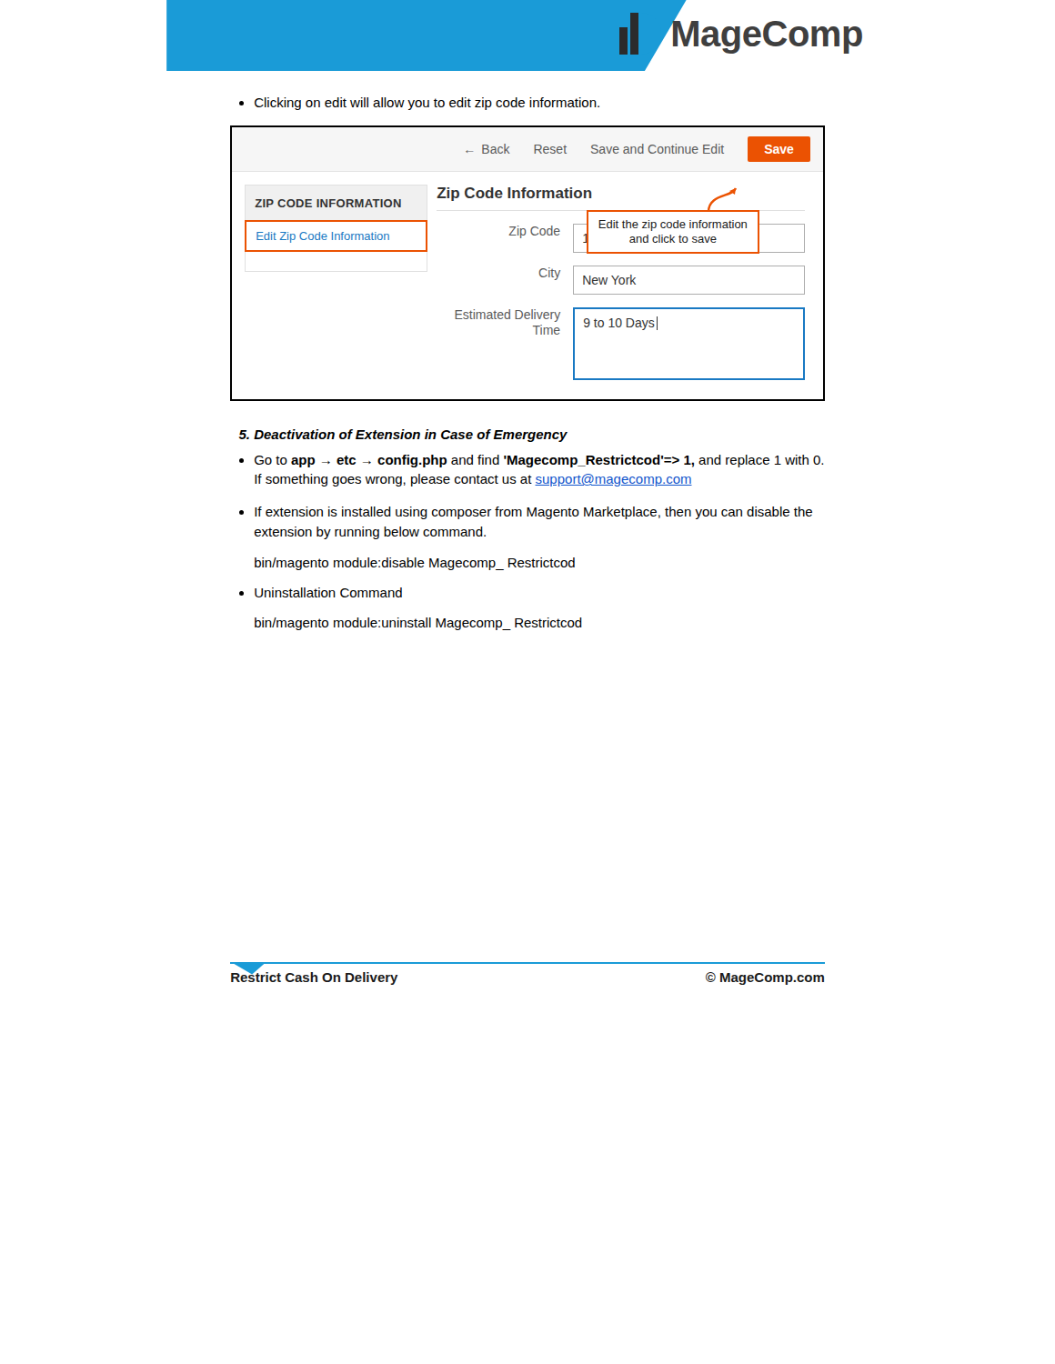MageComp
Clicking on edit will allow you to edit zip code information.
Back Reset Save and Continue Edit Save
Edit the zip code information and click to save
ZIP CODE INFORMATION
Edit Zip Code Information
Zip Code Information
Zip Code
10001
City
New York
Estimated Delivery Time
9 to 10 Days
Deactivation of Extension in Case of Emergency
Go to app → etc → config.php and find 'Magecomp_Restrictcod'=> 1, and replace 1 with 0.
If something goes wrong, please contact us at support@magecomp.com
If extension is installed using composer from Magento Marketplace, then you can disable the extension by running below command.
bin/magento module:disable Magecomp_ Restrictcod
Uninstallation Command
bin/magento module:uninstall Magecomp_ Restrictcod
Restrict Cash On Delivery © MageComp.com